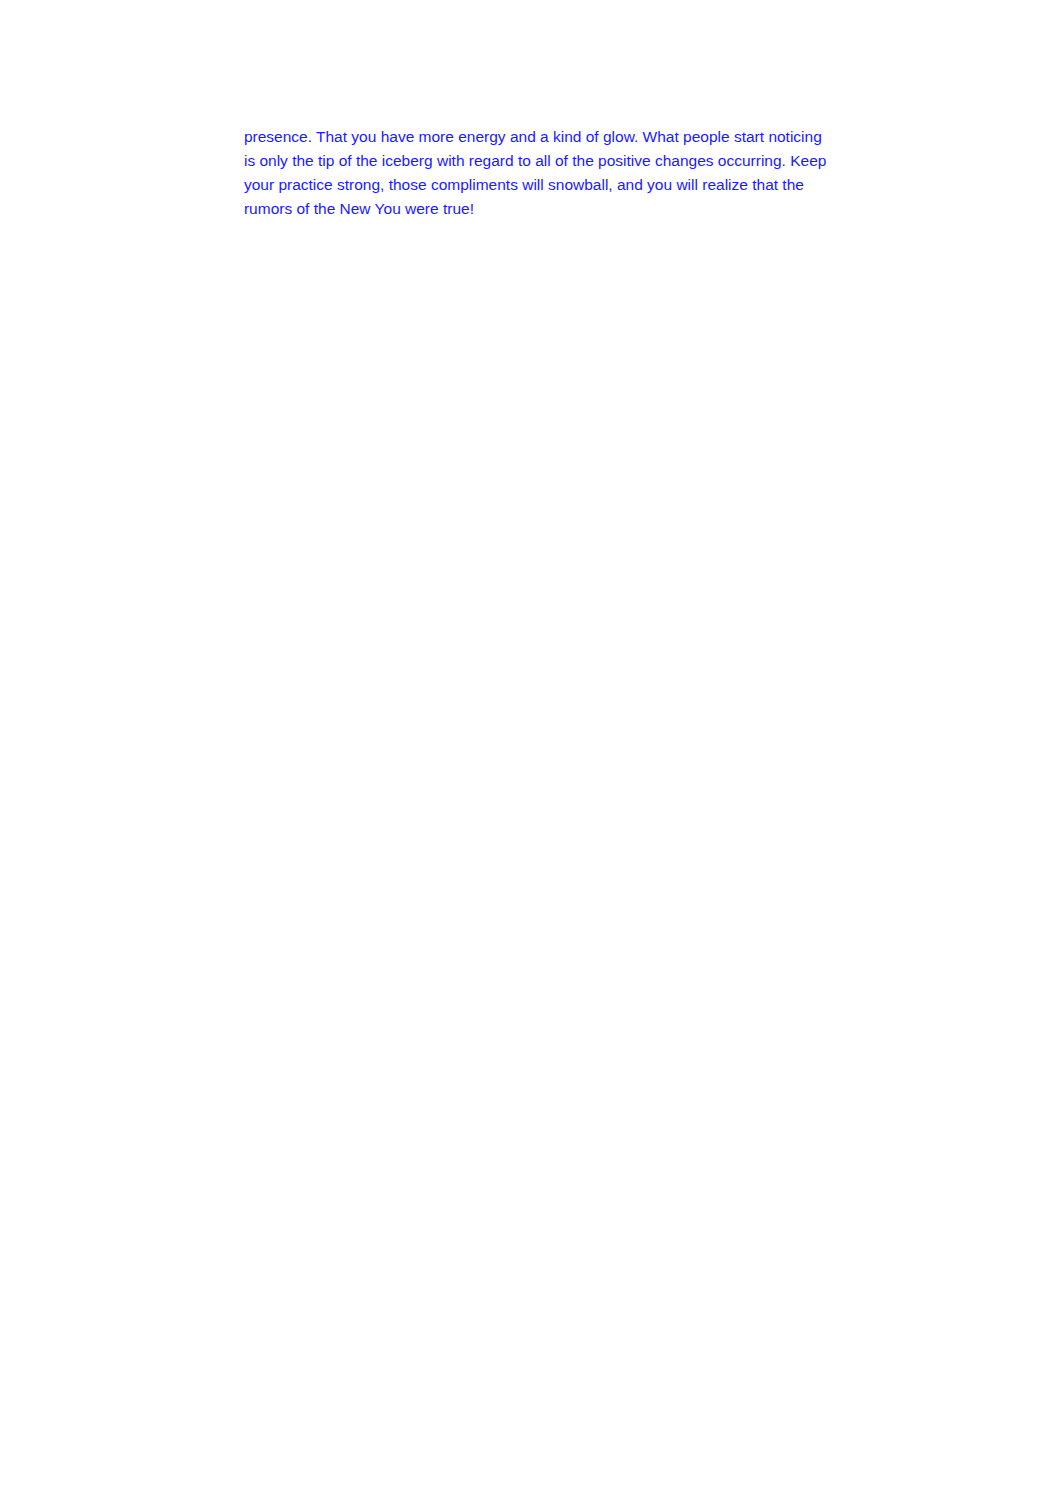presence. That you have more energy and a kind of glow. What people start noticing is only the tip of the iceberg with regard to all of the positive changes occurring. Keep your practice strong, those compliments will snowball, and you will realize that the rumors of the New You were true!